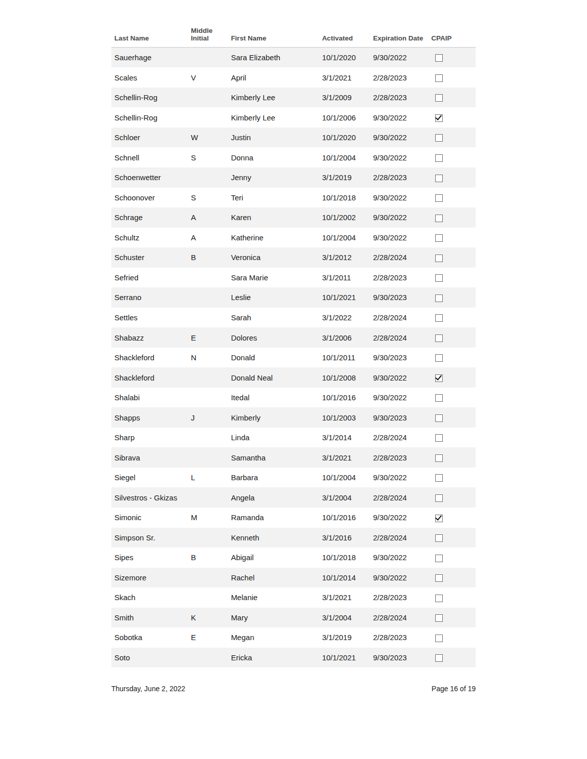| Last Name | Middle Initial | First Name | Activated | Expiration Date | CPAIP |
| --- | --- | --- | --- | --- | --- |
| Sauerhage | | Sara Elizabeth | 10/1/2020 | 9/30/2022 | |
| Scales | V | April | 3/1/2021 | 2/28/2023 | |
| Schellin-Rog | | Kimberly Lee | 3/1/2009 | 2/28/2023 | |
| Schellin-Rog | | Kimberly Lee | 10/1/2006 | 9/30/2022 | |
| Schloer | W | Justin | 10/1/2020 | 9/30/2022 | |
| Schnell | S | Donna | 10/1/2004 | 9/30/2022 | |
| Schoenwetter | | Jenny | 3/1/2019 | 2/28/2023 | |
| Schoonover | S | Teri | 10/1/2018 | 9/30/2022 | |
| Schrage | A | Karen | 10/1/2002 | 9/30/2022 | |
| Schultz | A | Katherine | 10/1/2004 | 9/30/2022 | |
| Schuster | B | Veronica | 3/1/2012 | 2/28/2024 | |
| Sefried | | Sara Marie | 3/1/2011 | 2/28/2023 | |
| Serrano | | Leslie | 10/1/2021 | 9/30/2023 | |
| Settles | | Sarah | 3/1/2022 | 2/28/2024 | |
| Shabazz | E | Dolores | 3/1/2006 | 2/28/2024 | |
| Shackleford | N | Donald | 10/1/2011 | 9/30/2023 | |
| Shackleford | | Donald Neal | 10/1/2008 | 9/30/2022 | |
| Shalabi | | Itedal | 10/1/2016 | 9/30/2022 | |
| Shapps | J | Kimberly | 10/1/2003 | 9/30/2023 | |
| Sharp | | Linda | 3/1/2014 | 2/28/2024 | |
| Sibrava | | Samantha | 3/1/2021 | 2/28/2023 | |
| Siegel | L | Barbara | 10/1/2004 | 9/30/2022 | |
| Silvestros - Gkizas | | Angela | 3/1/2004 | 2/28/2024 | |
| Simonic | M | Ramanda | 10/1/2016 | 9/30/2022 | |
| Simpson Sr. | | Kenneth | 3/1/2016 | 2/28/2024 | |
| Sipes | B | Abigail | 10/1/2018 | 9/30/2022 | |
| Sizemore | | Rachel | 10/1/2014 | 9/30/2022 | |
| Skach | | Melanie | 3/1/2021 | 2/28/2023 | |
| Smith | K | Mary | 3/1/2004 | 2/28/2024 | |
| Sobotka | E | Megan | 3/1/2019 | 2/28/2023 | |
| Soto | | Ericka | 10/1/2021 | 9/30/2023 | |
Thursday, June 2, 2022
Page 16 of 19